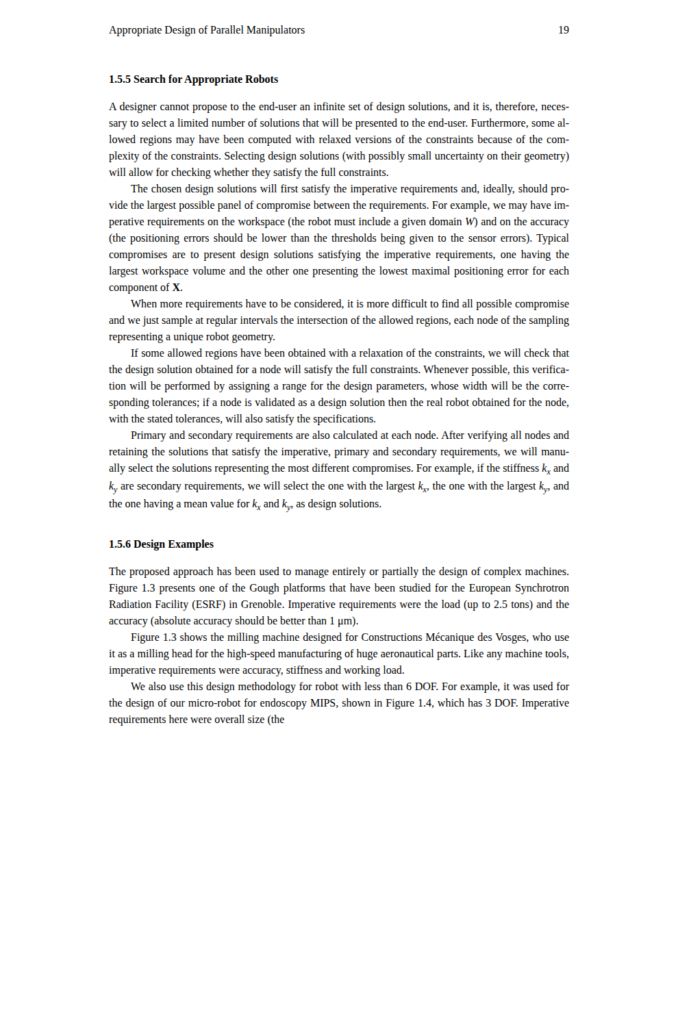Appropriate Design of Parallel Manipulators 19
1.5.5 Search for Appropriate Robots
A designer cannot propose to the end-user an infinite set of design solutions, and it is, therefore, necessary to select a limited number of solutions that will be presented to the end-user. Furthermore, some allowed regions may have been computed with relaxed versions of the constraints because of the complexity of the constraints. Selecting design solutions (with possibly small uncertainty on their geometry) will allow for checking whether they satisfy the full constraints.
The chosen design solutions will first satisfy the imperative requirements and, ideally, should provide the largest possible panel of compromise between the requirements. For example, we may have imperative requirements on the workspace (the robot must include a given domain W) and on the accuracy (the positioning errors should be lower than the thresholds being given to the sensor errors). Typical compromises are to present design solutions satisfying the imperative requirements, one having the largest workspace volume and the other one presenting the lowest maximal positioning error for each component of X.
When more requirements have to be considered, it is more difficult to find all possible compromise and we just sample at regular intervals the intersection of the allowed regions, each node of the sampling representing a unique robot geometry.
If some allowed regions have been obtained with a relaxation of the constraints, we will check that the design solution obtained for a node will satisfy the full constraints. Whenever possible, this verification will be performed by assigning a range for the design parameters, whose width will be the corresponding tolerances; if a node is validated as a design solution then the real robot obtained for the node, with the stated tolerances, will also satisfy the specifications.
Primary and secondary requirements are also calculated at each node. After verifying all nodes and retaining the solutions that satisfy the imperative, primary and secondary requirements, we will manually select the solutions representing the most different compromises. For example, if the stiffness kx and ky are secondary requirements, we will select the one with the largest kx, the one with the largest ky, and the one having a mean value for kx and ky, as design solutions.
1.5.6 Design Examples
The proposed approach has been used to manage entirely or partially the design of complex machines. Figure 1.3 presents one of the Gough platforms that have been studied for the European Synchrotron Radiation Facility (ESRF) in Grenoble. Imperative requirements were the load (up to 2.5 tons) and the accuracy (absolute accuracy should be better than 1 μm).
Figure 1.3 shows the milling machine designed for Constructions Mécanique des Vosges, who use it as a milling head for the high-speed manufacturing of huge aeronautical parts. Like any machine tools, imperative requirements were accuracy, stiffness and working load.
We also use this design methodology for robot with less than 6 DOF. For example, it was used for the design of our micro-robot for endoscopy MIPS, shown in Figure 1.4, which has 3 DOF. Imperative requirements here were overall size (the